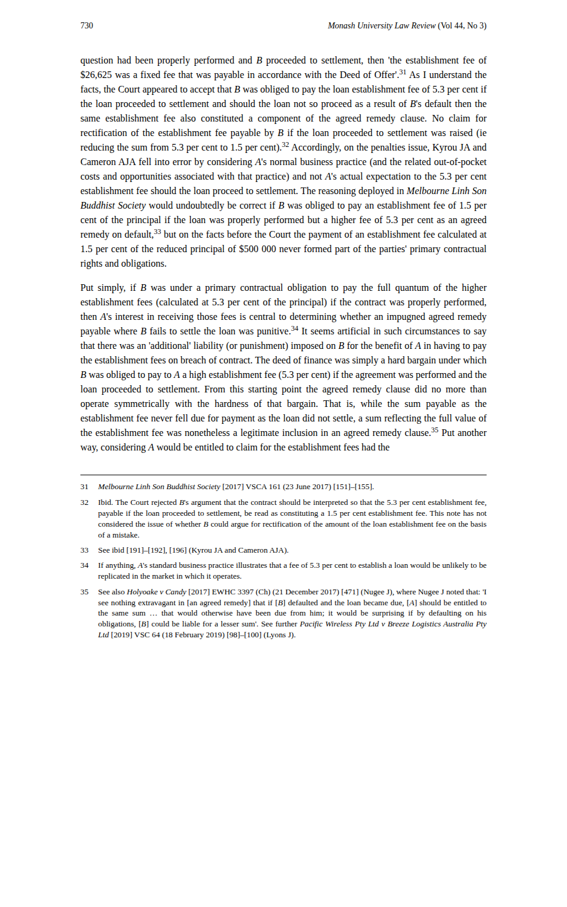730 Monash University Law Review (Vol 44, No 3)
question had been properly performed and B proceeded to settlement, then 'the establishment fee of $26,625 was a fixed fee that was payable in accordance with the Deed of Offer'.31 As I understand the facts, the Court appeared to accept that B was obliged to pay the loan establishment fee of 5.3 per cent if the loan proceeded to settlement and should the loan not so proceed as a result of B's default then the same establishment fee also constituted a component of the agreed remedy clause. No claim for rectification of the establishment fee payable by B if the loan proceeded to settlement was raised (ie reducing the sum from 5.3 per cent to 1.5 per cent).32 Accordingly, on the penalties issue, Kyrou JA and Cameron AJA fell into error by considering A's normal business practice (and the related out-of-pocket costs and opportunities associated with that practice) and not A's actual expectation to the 5.3 per cent establishment fee should the loan proceed to settlement. The reasoning deployed in Melbourne Linh Son Buddhist Society would undoubtedly be correct if B was obliged to pay an establishment fee of 1.5 per cent of the principal if the loan was properly performed but a higher fee of 5.3 per cent as an agreed remedy on default,33 but on the facts before the Court the payment of an establishment fee calculated at 1.5 per cent of the reduced principal of $500 000 never formed part of the parties' primary contractual rights and obligations.
Put simply, if B was under a primary contractual obligation to pay the full quantum of the higher establishment fees (calculated at 5.3 per cent of the principal) if the contract was properly performed, then A's interest in receiving those fees is central to determining whether an impugned agreed remedy payable where B fails to settle the loan was punitive.34 It seems artificial in such circumstances to say that there was an 'additional' liability (or punishment) imposed on B for the benefit of A in having to pay the establishment fees on breach of contract. The deed of finance was simply a hard bargain under which B was obliged to pay to A a high establishment fee (5.3 per cent) if the agreement was performed and the loan proceeded to settlement. From this starting point the agreed remedy clause did no more than operate symmetrically with the hardness of that bargain. That is, while the sum payable as the establishment fee never fell due for payment as the loan did not settle, a sum reflecting the full value of the establishment fee was nonetheless a legitimate inclusion in an agreed remedy clause.35 Put another way, considering A would be entitled to claim for the establishment fees had the
31 Melbourne Linh Son Buddhist Society [2017] VSCA 161 (23 June 2017) [151]–[155].
32 Ibid. The Court rejected B's argument that the contract should be interpreted so that the 5.3 per cent establishment fee, payable if the loan proceeded to settlement, be read as constituting a 1.5 per cent establishment fee. This note has not considered the issue of whether B could argue for rectification of the amount of the loan establishment fee on the basis of a mistake.
33 See ibid [191]–[192], [196] (Kyrou JA and Cameron AJA).
34 If anything, A's standard business practice illustrates that a fee of 5.3 per cent to establish a loan would be unlikely to be replicated in the market in which it operates.
35 See also Holyoake v Candy [2017] EWHC 3397 (Ch) (21 December 2017) [471] (Nugee J), where Nugee J noted that: 'I see nothing extravagant in [an agreed remedy] that if [B] defaulted and the loan became due, [A] should be entitled to the same sum … that would otherwise have been due from him; it would be surprising if by defaulting on his obligations, [B] could be liable for a lesser sum'. See further Pacific Wireless Pty Ltd v Breeze Logistics Australia Pty Ltd [2019] VSC 64 (18 February 2019) [98]–[100] (Lyons J).